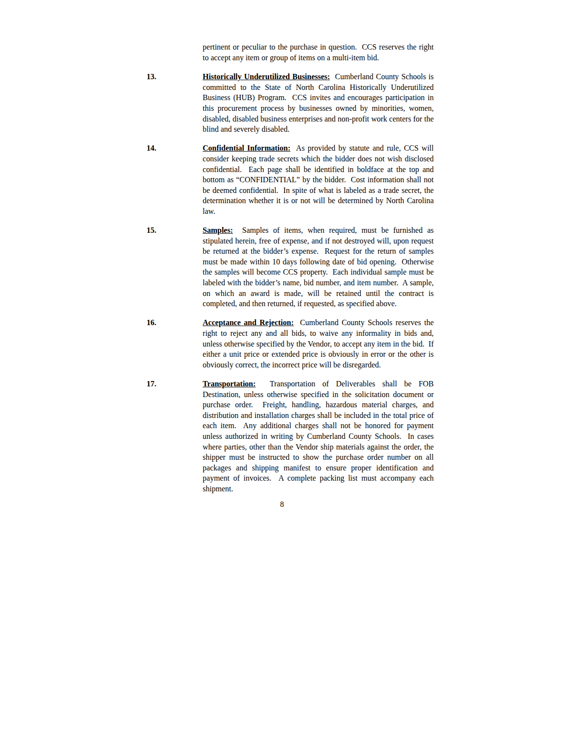pertinent or peculiar to the purchase in question. CCS reserves the right to accept any item or group of items on a multi-item bid.
13.
Historically Underutilized Businesses: Cumberland County Schools is committed to the State of North Carolina Historically Underutilized Business (HUB) Program. CCS invites and encourages participation in this procurement process by businesses owned by minorities, women, disabled, disabled business enterprises and non-profit work centers for the blind and severely disabled.
14.
Confidential Information: As provided by statute and rule, CCS will consider keeping trade secrets which the bidder does not wish disclosed confidential. Each page shall be identified in boldface at the top and bottom as “CONFIDENTIAL” by the bidder. Cost information shall not be deemed confidential. In spite of what is labeled as a trade secret, the determination whether it is or not will be determined by North Carolina law.
15.
Samples: Samples of items, when required, must be furnished as stipulated herein, free of expense, and if not destroyed will, upon request be returned at the bidder’s expense. Request for the return of samples must be made within 10 days following date of bid opening. Otherwise the samples will become CCS property. Each individual sample must be labeled with the bidder’s name, bid number, and item number. A sample, on which an award is made, will be retained until the contract is completed, and then returned, if requested, as specified above.
16.
Acceptance and Rejection: Cumberland County Schools reserves the right to reject any and all bids, to waive any informality in bids and, unless otherwise specified by the Vendor, to accept any item in the bid. If either a unit price or extended price is obviously in error or the other is obviously correct, the incorrect price will be disregarded.
17.
Transportation: Transportation of Deliverables shall be FOB Destination, unless otherwise specified in the solicitation document or purchase order. Freight, handling, hazardous material charges, and distribution and installation charges shall be included in the total price of each item. Any additional charges shall not be honored for payment unless authorized in writing by Cumberland County Schools. In cases where parties, other than the Vendor ship materials against the order, the shipper must be instructed to show the purchase order number on all packages and shipping manifest to ensure proper identification and payment of invoices. A complete packing list must accompany each shipment.
8